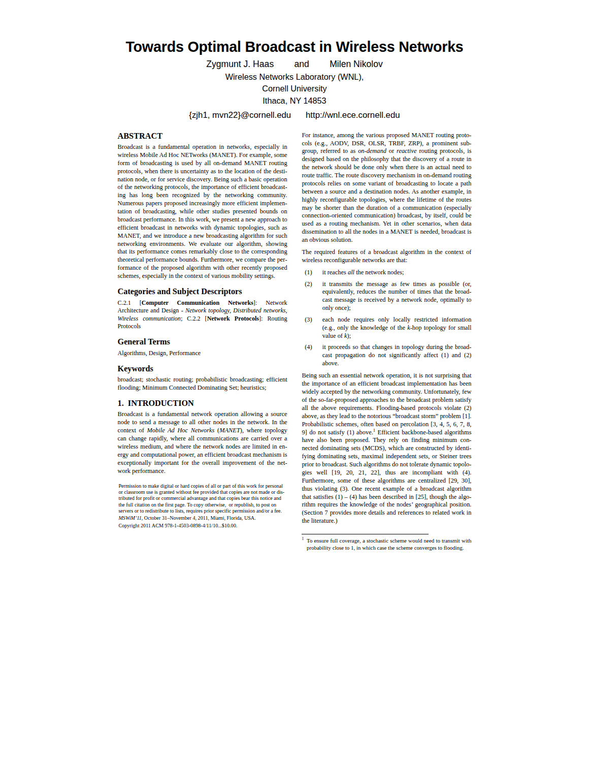Towards Optimal Broadcast in Wireless Networks
Zygmunt J. Haas and Milen Nikolov
Wireless Networks Laboratory (WNL),
Cornell University
Ithaca, NY 14853
{zjh1, mvn22}@cornell.edu http://wnl.ece.cornell.edu
ABSTRACT
Broadcast is a fundamental operation in networks, especially in wireless Mobile Ad Hoc NETworks (MANET). For example, some form of broadcasting is used by all on-demand MANET routing protocols, when there is uncertainty as to the location of the destination node, or for service discovery. Being such a basic operation of the networking protocols, the importance of efficient broadcasting has long been recognized by the networking community. Numerous papers proposed increasingly more efficient implementation of broadcasting, while other studies presented bounds on broadcast performance. In this work, we present a new approach to efficient broadcast in networks with dynamic topologies, such as MANET, and we introduce a new broadcasting algorithm for such networking environments. We evaluate our algorithm, showing that its performance comes remarkably close to the corresponding theoretical performance bounds. Furthermore, we compare the performance of the proposed algorithm with other recently proposed schemes, especially in the context of various mobility settings.
Categories and Subject Descriptors
C.2.1 [Computer Communication Networks]: Network Architecture and Design - Network topology, Distributed networks, Wireless communication; C.2.2 [Network Protocols]: Routing Protocols
General Terms
Algorithms, Design, Performance
Keywords
broadcast; stochastic routing; probabilistic broadcasting; efficient flooding; Minimum Connected Dominating Set; heuristics;
1. INTRODUCTION
Broadcast is a fundamental network operation allowing a source node to send a message to all other nodes in the network. In the context of Mobile Ad Hoc Networks (MANET), where topology can change rapidly, where all communications are carried over a wireless medium, and where the network nodes are limited in energy and computational power, an efficient broadcast mechanism is exceptionally important for the overall improvement of the network performance.
Permission to make digital or hard copies of all or part of this work for personal or classroom use is granted without fee provided that copies are not made or distributed for profit or commercial advantage and that copies bear this notice and the full citation on the first page. To copy otherwise, or republish, to post on servers or to redistribute to lists, requires prior specific permission and/or a fee.
MSWiM’11, October 31–November 4, 2011, Miami, Florida, USA.
Copyright 2011 ACM 978-1-4503-0898-4/11/10...$10.00.
For instance, among the various proposed MANET routing protocols (e.g., AODV, DSR, OLSR, TRBF, ZRP), a prominent sub-group, referred to as on-demand or reactive routing protocols, is designed based on the philosophy that the discovery of a route in the network should be done only when there is an actual need to route traffic. The route discovery mechanism in on-demand routing protocols relies on some variant of broadcasting to locate a path between a source and a destination nodes. As another example, in highly reconfigurable topologies, where the lifetime of the routes may be shorter than the duration of a communication (especially connection-oriented communication) broadcast, by itself, could be used as a routing mechanism. Yet in other scenarios, when data dissemination to all the nodes in a MANET is needed, broadcast is an obvious solution.
The required features of a broadcast algorithm in the context of wireless reconfigurable networks are that:
it reaches all the network nodes;
it transmits the message as few times as possible (or, equivalently, reduces the number of times that the broadcast message is received by a network node, optimally to only once);
each node requires only locally restricted information (e.g., only the knowledge of the k-hop topology for small value of k);
it proceeds so that changes in topology during the broadcast propagation do not significantly affect (1) and (2) above.
Being such an essential network operation, it is not surprising that the importance of an efficient broadcast implementation has been widely accepted by the networking community. Unfortunately, few of the so-far-proposed approaches to the broadcast problem satisfy all the above requirements. Flooding-based protocols violate (2) above, as they lead to the notorious “broadcast storm” problem [1]. Probabilistic schemes, often based on percolation [3, 4, 5, 6, 7, 8, 9] do not satisfy (1) above.1 Efficient backbone-based algorithms have also been proposed. They rely on finding minimum connected dominating sets (MCDS), which are constructed by identifying dominating sets, maximal independent sets, or Steiner trees prior to broadcast. Such algorithms do not tolerate dynamic topologies well [19, 20, 21, 22], thus are incompliant with (4). Furthermore, some of these algorithms are centralized [29, 30], thus violating (3). One recent example of a broadcast algorithm that satisfies (1) – (4) has been described in [25], though the algorithm requires the knowledge of the nodes’ geographical position. (Section 7 provides more details and references to related work in the literature.)
1
To ensure full coverage, a stochastic scheme would need to transmit with probability close to 1, in which case the scheme converges to flooding.